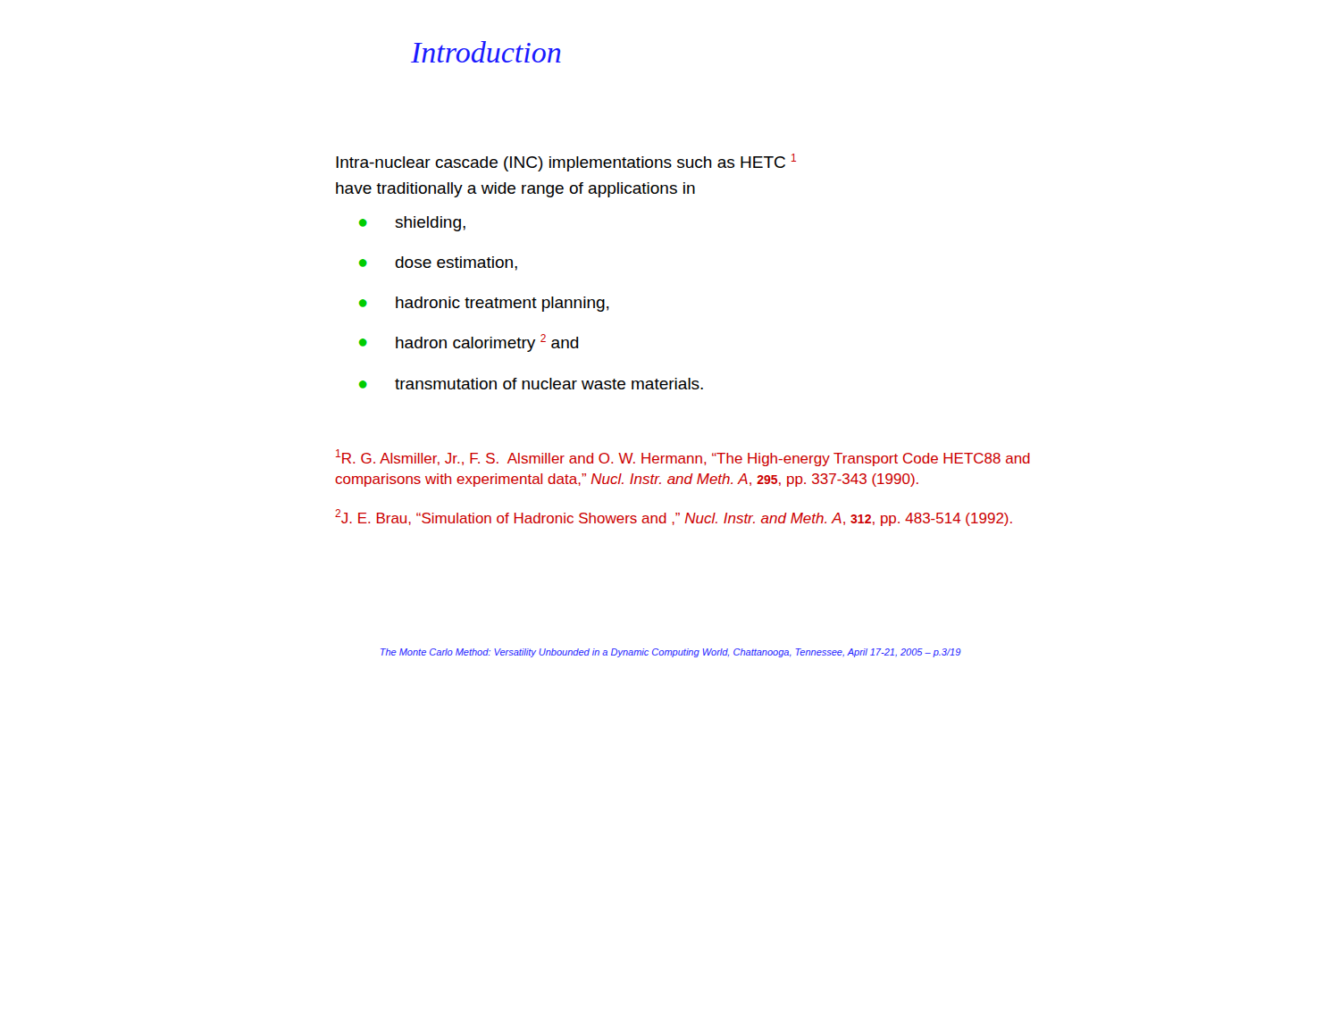Introduction
Intra-nuclear cascade (INC) implementations such as HETC 1
have traditionally a wide range of applications in
shielding,
dose estimation,
hadronic treatment planning,
hadron calorimetry 2 and
transmutation of nuclear waste materials.
1R. G. Alsmiller, Jr., F. S. Alsmiller and O. W. Hermann, “The High-energy Transport Code HETC88 and comparisons with experimental data,” Nucl. Instr. and Meth. A, 295, pp. 337-343 (1990).
2J. E. Brau, “Simulation of Hadronic Showers and ,” Nucl. Instr. and Meth. A, 312, pp. 483-514 (1992).
The Monte Carlo Method: Versatility Unbounded in a Dynamic Computing World, Chattanooga, Tennessee, April 17-21, 2005 – p.3/19